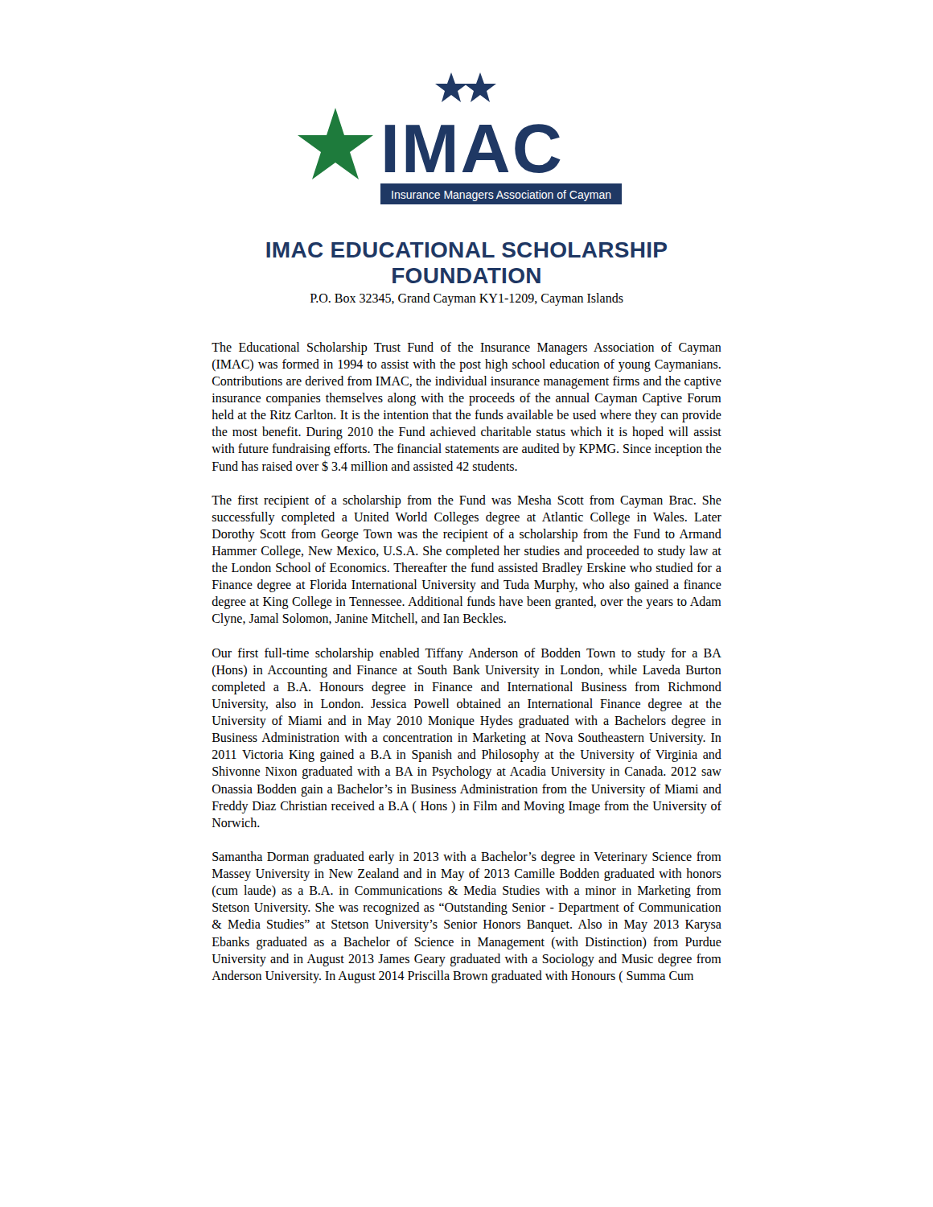IMAC Insurance Managers Association of Cayman
IMAC EDUCATIONAL SCHOLARSHIP FOUNDATION
P.O. Box 32345, Grand Cayman KY1-1209, Cayman Islands
The Educational Scholarship Trust Fund of the Insurance Managers Association of Cayman (IMAC) was formed in 1994 to assist with the post high school education of young Caymanians. Contributions are derived from IMAC, the individual insurance management firms and the captive insurance companies themselves along with the proceeds of the annual Cayman Captive Forum held at the Ritz Carlton. It is the intention that the funds available be used where they can provide the most benefit. During 2010 the Fund achieved charitable status which it is hoped will assist with future fundraising efforts. The financial statements are audited by KPMG. Since inception the Fund has raised over $ 3.4 million and assisted 42 students.
The first recipient of a scholarship from the Fund was Mesha Scott from Cayman Brac. She successfully completed a United World Colleges degree at Atlantic College in Wales. Later Dorothy Scott from George Town was the recipient of a scholarship from the Fund to Armand Hammer College, New Mexico, U.S.A. She completed her studies and proceeded to study law at the London School of Economics. Thereafter the fund assisted Bradley Erskine who studied for a Finance degree at Florida International University and Tuda Murphy, who also gained a finance degree at King College in Tennessee. Additional funds have been granted, over the years to Adam Clyne, Jamal Solomon, Janine Mitchell, and Ian Beckles.
Our first full-time scholarship enabled Tiffany Anderson of Bodden Town to study for a BA (Hons) in Accounting and Finance at South Bank University in London, while Laveda Burton completed a B.A. Honours degree in Finance and International Business from Richmond University, also in London. Jessica Powell obtained an International Finance degree at the University of Miami and in May 2010 Monique Hydes graduated with a Bachelors degree in Business Administration with a concentration in Marketing at Nova Southeastern University. In 2011 Victoria King gained a B.A in Spanish and Philosophy at the University of Virginia and Shivonne Nixon graduated with a BA in Psychology at Acadia University in Canada. 2012 saw Onassia Bodden gain a Bachelor’s in Business Administration from the University of Miami and Freddy Diaz Christian received a B.A ( Hons ) in Film and Moving Image from the University of Norwich.
Samantha Dorman graduated early in 2013 with a Bachelor’s degree in Veterinary Science from Massey University in New Zealand and in May of 2013 Camille Bodden graduated with honors (cum laude) as a B.A. in Communications & Media Studies with a minor in Marketing from Stetson University. She was recognized as “Outstanding Senior - Department of Communication & Media Studies” at Stetson University’s Senior Honors Banquet. Also in May 2013 Karysa Ebanks graduated as a Bachelor of Science in Management (with Distinction) from Purdue University and in August 2013 James Geary graduated with a Sociology and Music degree from Anderson University. In August 2014 Priscilla Brown graduated with Honours ( Summa Cum